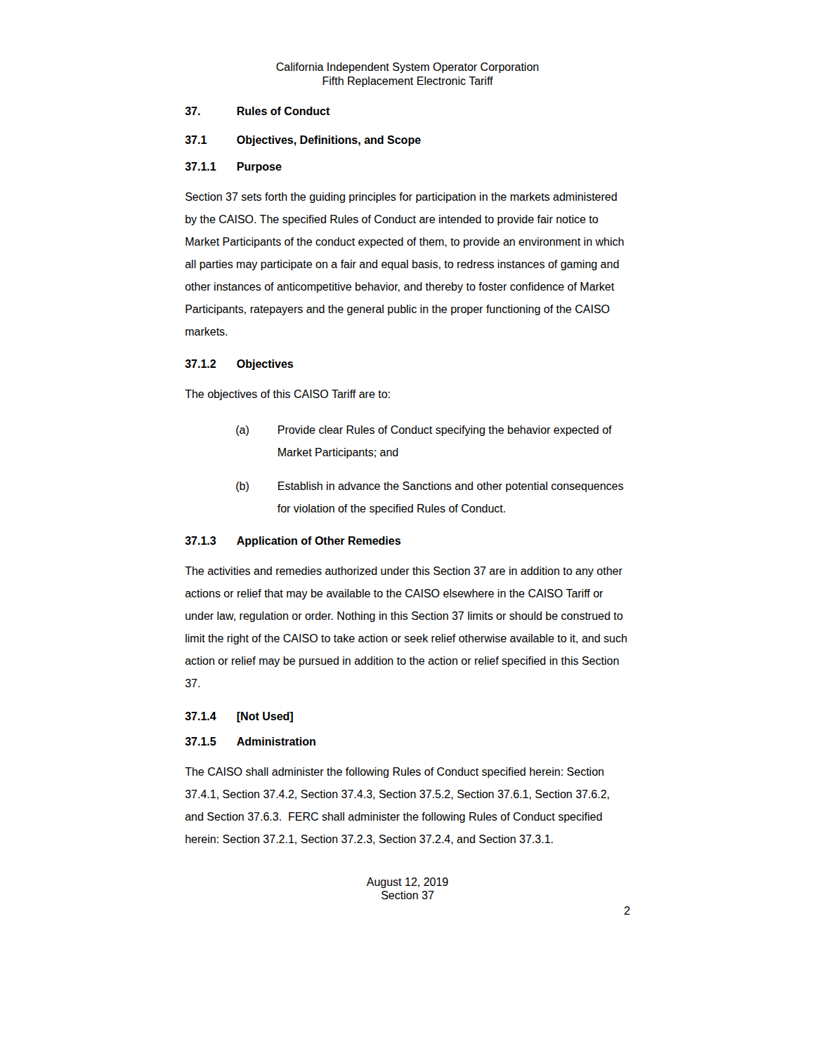California Independent System Operator Corporation Fifth Replacement Electronic Tariff
37. Rules of Conduct
37.1 Objectives, Definitions, and Scope
37.1.1 Purpose
Section 37 sets forth the guiding principles for participation in the markets administered by the CAISO. The specified Rules of Conduct are intended to provide fair notice to Market Participants of the conduct expected of them, to provide an environment in which all parties may participate on a fair and equal basis, to redress instances of gaming and other instances of anticompetitive behavior, and thereby to foster confidence of Market Participants, ratepayers and the general public in the proper functioning of the CAISO markets.
37.1.2 Objectives
The objectives of this CAISO Tariff are to:
(a) Provide clear Rules of Conduct specifying the behavior expected of Market Participants; and
(b) Establish in advance the Sanctions and other potential consequences for violation of the specified Rules of Conduct.
37.1.3 Application of Other Remedies
The activities and remedies authorized under this Section 37 are in addition to any other actions or relief that may be available to the CAISO elsewhere in the CAISO Tariff or under law, regulation or order. Nothing in this Section 37 limits or should be construed to limit the right of the CAISO to take action or seek relief otherwise available to it, and such action or relief may be pursued in addition to the action or relief specified in this Section 37.
37.1.4[Not Used]
37.1.5 Administration
The CAISO shall administer the following Rules of Conduct specified herein: Section 37.4.1, Section 37.4.2, Section 37.4.3, Section 37.5.2, Section 37.6.1, Section 37.6.2, and Section 37.6.3. FERC shall administer the following Rules of Conduct specified herein: Section 37.2.1, Section 37.2.3, Section 37.2.4, and Section 37.3.1.
August 12, 2019
Section 37
2